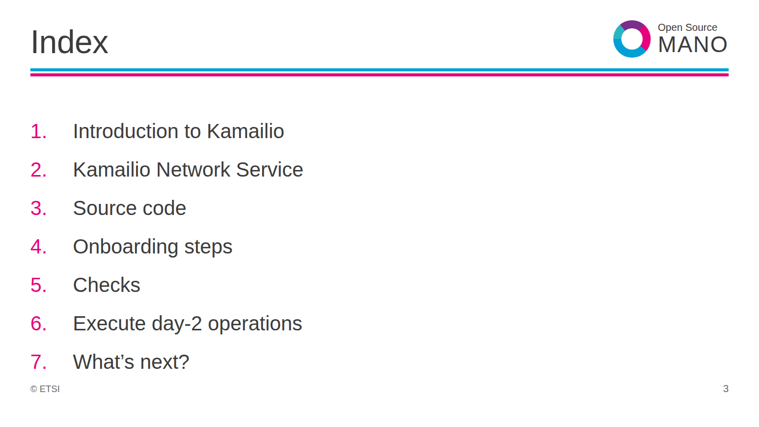Index
Open Source MANO
Introduction to Kamailio
Kamailio Network Service
Source code
Onboarding steps
Checks
Execute day-2 operations
What’s next?
© ETSI
3